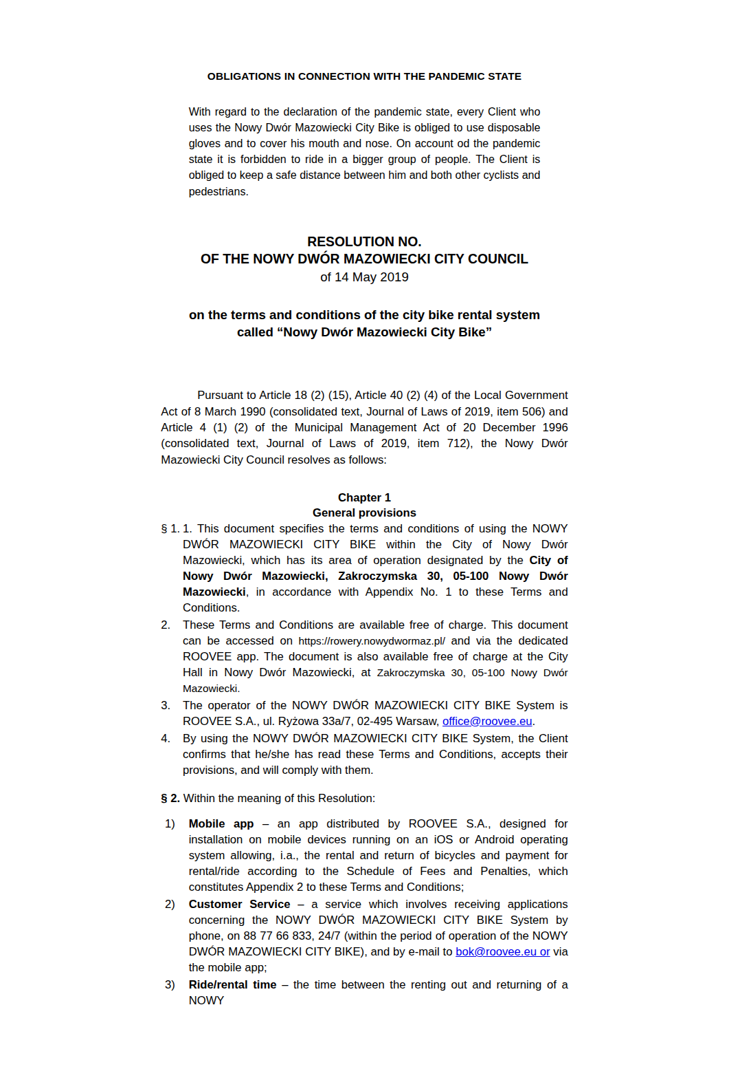OBLIGATIONS IN CONNECTION WITH THE PANDEMIC STATE
With regard to the declaration of the pandemic state, every Client who uses the Nowy Dwór Mazowiecki City Bike is obliged to use disposable gloves and to cover his mouth and nose. On account od the pandemic state it is forbidden to ride in a bigger group of people. The Client is obliged to keep a safe distance between him and both other cyclists and pedestrians.
RESOLUTION NO.
OF THE NOWY DWÓR MAZOWIECKI CITY COUNCIL of 14 May 2019
on the terms and conditions of the city bike rental system called “Nowy Dwór Mazowiecki City Bike”
Pursuant to Article 18 (2) (15), Article 40 (2) (4) of the Local Government Act of 8 March 1990 (consolidated text, Journal of Laws of 2019, item 506) and Article 4 (1) (2) of the Municipal Management Act of 20 December 1996 (consolidated text, Journal of Laws of 2019, item 712), the Nowy Dwór Mazowiecki City Council resolves as follows:
Chapter 1
General provisions
§ 1. 1. This document specifies the terms and conditions of using the NOWY DWÓR MAZOWIECKI CITY BIKE within the City of Nowy Dwór Mazowiecki, which has its area of operation designated by the City of Nowy Dwór Mazowiecki, Zakroczymska 30, 05-100 Nowy Dwór Mazowiecki, in accordance with Appendix No. 1 to these Terms and Conditions.
2. These Terms and Conditions are available free of charge. This document can be accessed on https://rowery.nowydwormaz.pl/ and via the dedicated ROOVEE app. The document is also available free of charge at the City Hall in Nowy Dwór Mazowiecki, at Zakroczymska 30, 05-100 Nowy Dwór Mazowiecki.
3. The operator of the NOWY DWÓR MAZOWIECKI CITY BIKE System is ROOVEE S.A., ul. Ryżowa 33a/7, 02-495 Warsaw, office@roovee.eu.
4. By using the NOWY DWÓR MAZOWIECKI CITY BIKE System, the Client confirms that he/she has read these Terms and Conditions, accepts their provisions, and will comply with them.
§ 2. Within the meaning of this Resolution:
1) Mobile app – an app distributed by ROOVEE S.A., designed for installation on mobile devices running on an iOS or Android operating system allowing, i.a., the rental and return of bicycles and payment for rental/ride according to the Schedule of Fees and Penalties, which constitutes Appendix 2 to these Terms and Conditions;
2) Customer Service – a service which involves receiving applications concerning the NOWY DWÓR MAZOWIECKI CITY BIKE System by phone, on 88 77 66 833, 24/7 (within the period of operation of the NOWY DWÓR MAZOWIECKI CITY BIKE), and by e-mail to bok@roovee.eu or via the mobile app;
3) Ride/rental time – the time between the renting out and returning of a NOWY